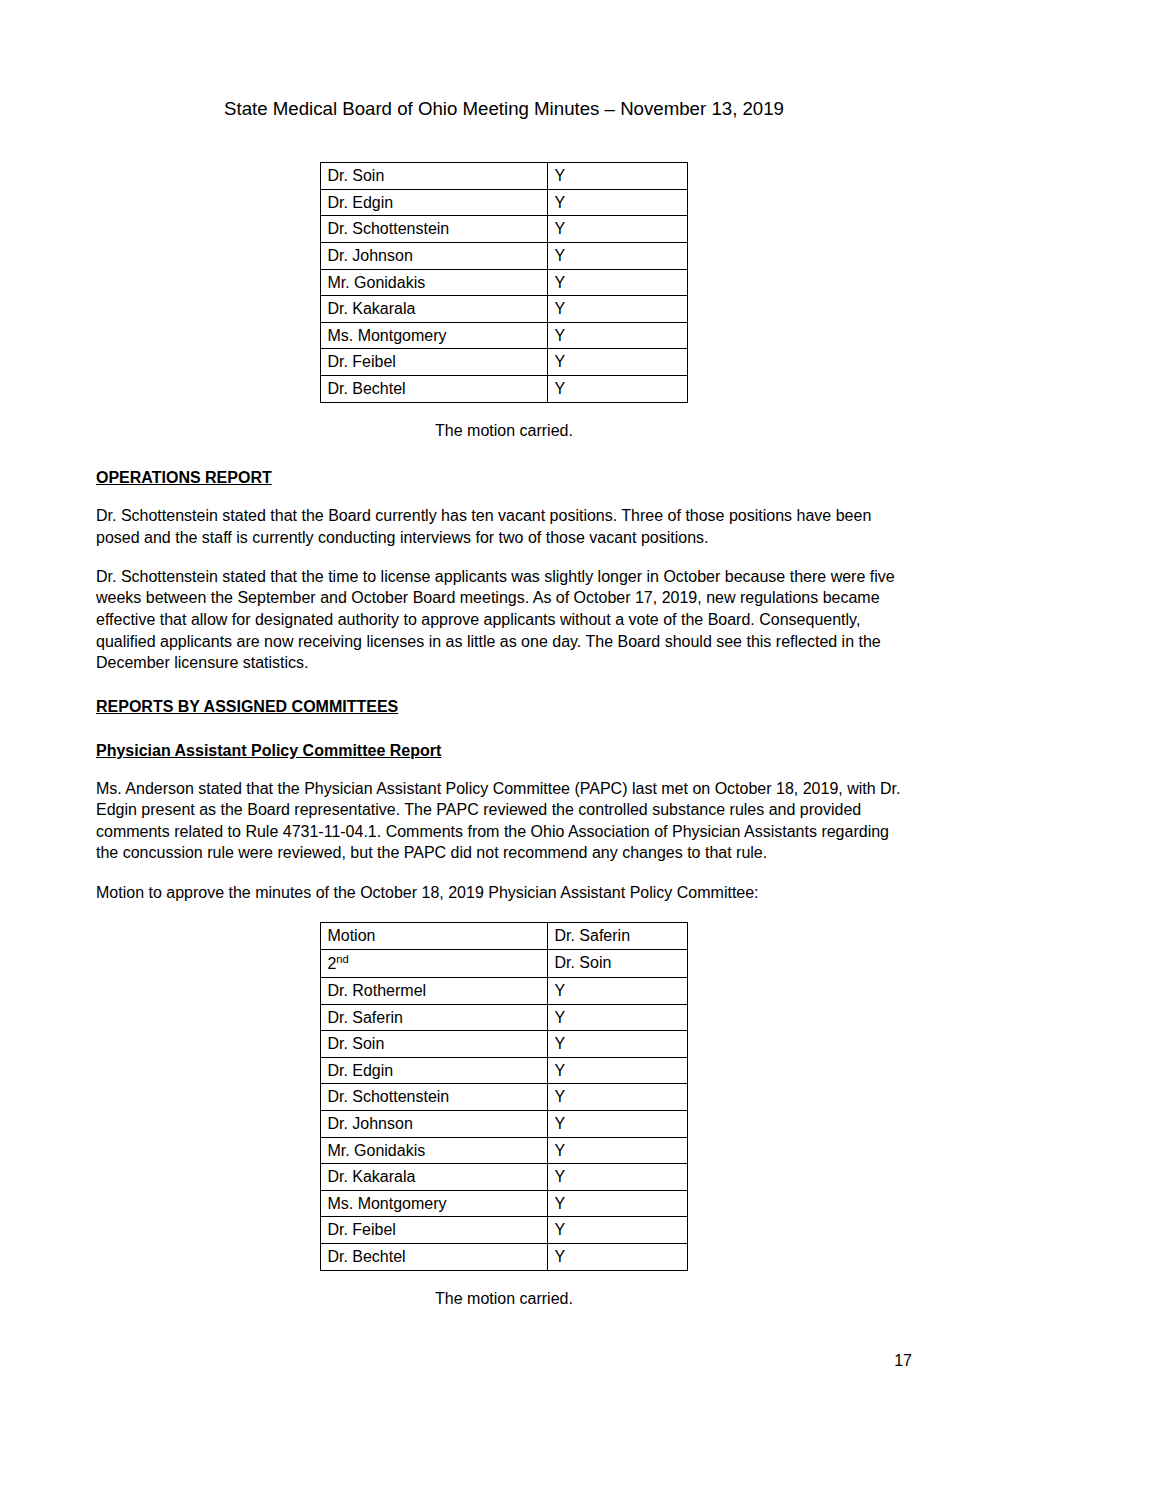State Medical Board of Ohio Meeting Minutes – November 13, 2019
| Dr. Soin | Y |
| Dr. Edgin | Y |
| Dr. Schottenstein | Y |
| Dr. Johnson | Y |
| Mr. Gonidakis | Y |
| Dr. Kakarala | Y |
| Ms. Montgomery | Y |
| Dr. Feibel | Y |
| Dr. Bechtel | Y |
The motion carried.
OPERATIONS REPORT
Dr. Schottenstein stated that the Board currently has ten vacant positions. Three of those positions have been posed and the staff is currently conducting interviews for two of those vacant positions.
Dr. Schottenstein stated that the time to license applicants was slightly longer in October because there were five weeks between the September and October Board meetings. As of October 17, 2019, new regulations became effective that allow for designated authority to approve applicants without a vote of the Board. Consequently, qualified applicants are now receiving licenses in as little as one day. The Board should see this reflected in the December licensure statistics.
REPORTS BY ASSIGNED COMMITTEES
Physician Assistant Policy Committee Report
Ms. Anderson stated that the Physician Assistant Policy Committee (PAPC) last met on October 18, 2019, with Dr. Edgin present as the Board representative. The PAPC reviewed the controlled substance rules and provided comments related to Rule 4731-11-04.1. Comments from the Ohio Association of Physician Assistants regarding the concussion rule were reviewed, but the PAPC did not recommend any changes to that rule.
Motion to approve the minutes of the October 18, 2019 Physician Assistant Policy Committee:
| Motion | Dr. Saferin |
| 2 nd | Dr. Soin |
| Dr. Rothermel | Y |
| Dr. Saferin | Y |
| Dr. Soin | Y |
| Dr. Edgin | Y |
| Dr. Schottenstein | Y |
| Dr. Johnson | Y |
| Mr. Gonidakis | Y |
| Dr. Kakarala | Y |
| Ms. Montgomery | Y |
| Dr. Feibel | Y |
| Dr. Bechtel | Y |
The motion carried.
17